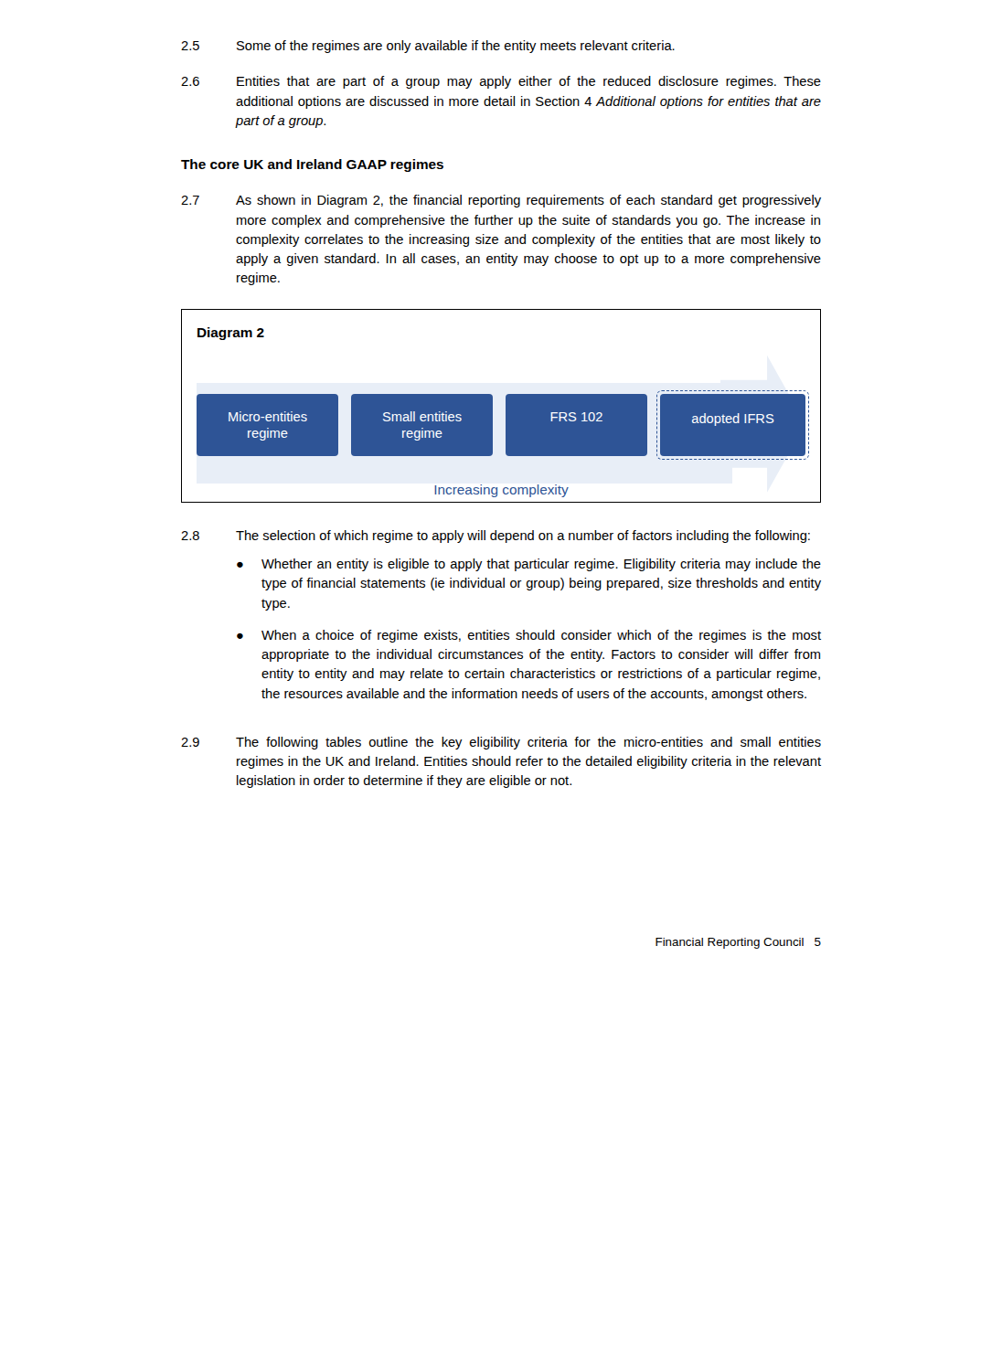2.5
Some of the regimes are only available if the entity meets relevant criteria.
2.6
Entities that are part of a group may apply either of the reduced disclosure regimes. These additional options are discussed in more detail in Section 4 Additional options for entities that are part of a group.
The core UK and Ireland GAAP regimes
2.7
As shown in Diagram 2, the financial reporting requirements of each standard get progressively more complex and comprehensive the further up the suite of standards you go. The increase in complexity correlates to the increasing size and complexity of the entities that are most likely to apply a given standard. In all cases, an entity may choose to opt up to a more comprehensive regime.
Diagram 2
Micro-entities
regime
Small entities
regime
FRS 102
adopted IFRS
Increasing complexity
2.8
The selection of which regime to apply will depend on a number of factors including the following:
●Whether an entity is eligible to apply that particular regime. Eligibility criteria may include the type of financial statements (ie individual or group) being prepared, size thresholds and entity type.
●When a choice of regime exists, entities should consider which of the regimes is the most appropriate to the individual circumstances of the entity. Factors to consider will differ from entity to entity and may relate to certain characteristics or restrictions of a particular regime, the resources available and the information needs of users of the accounts, amongst others.
2.9
The following tables outline the key eligibility criteria for the micro-entities and small entities regimes in the UK and Ireland. Entities should refer to the detailed eligibility criteria in the relevant legislation in order to determine if they are eligible or not.
Financial Reporting Council 5